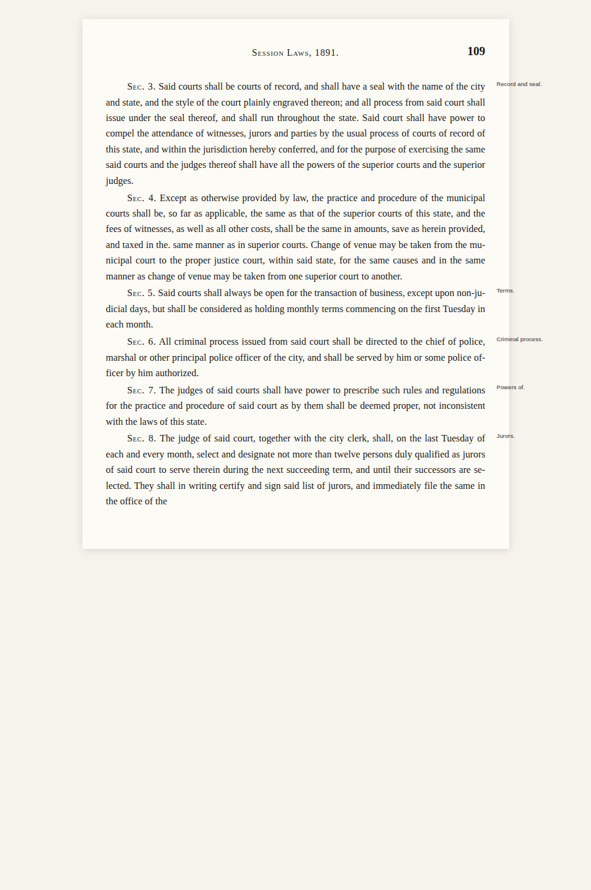Session Laws, 1891. 109
Record and seal.
Sec. 3. Said courts shall be courts of record, and shall have a seal with the name of the city and state, and the style of the court plainly engraved thereon; and all process from said court shall issue under the seal thereof, and shall run throughout the state. Said court shall have power to compel the attendance of witnesses, jurors and parties by the usual process of courts of record of this state, and within the jurisdiction hereby conferred, and for the purpose of exercising the same said courts and the judges thereof shall have all the powers of the superior courts and the superior judges.
Sec. 4. Except as otherwise provided by law, the practice and procedure of the municipal courts shall be, so far as applicable, the same as that of the superior courts of this state, and the fees of witnesses, as well as all other costs, shall be the same in amounts, save as herein provided, and taxed in the. same manner as in superior courts. Change of venue may be taken from the municipal court to the proper justice court, within said state, for the same causes and in the same manner as change of venue may be taken from one superior court to another.
Terms.
Sec. 5. Said courts shall always be open for the transaction of business, except upon non-judicial days, but shall be considered as holding monthly terms commencing on the first Tuesday in each month.
Criminal process.
Sec. 6. All criminal process issued from said court shall be directed to the chief of police, marshal or other principal police officer of the city, and shall be served by him or some police officer by him authorized.
Powers of.
Sec. 7. The judges of said courts shall have power to prescribe such rules and regulations for the practice and procedure of said court as by them shall be deemed proper, not inconsistent with the laws of this state.
Jurors.
Sec. 8. The judge of said court, together with the city clerk, shall, on the last Tuesday of each and every month, select and designate not more than twelve persons duly qualified as jurors of said court to serve therein during the next succeeding term, and until their successors are selected. They shall in writing certify and sign said list of jurors, and immediately file the same in the office of the